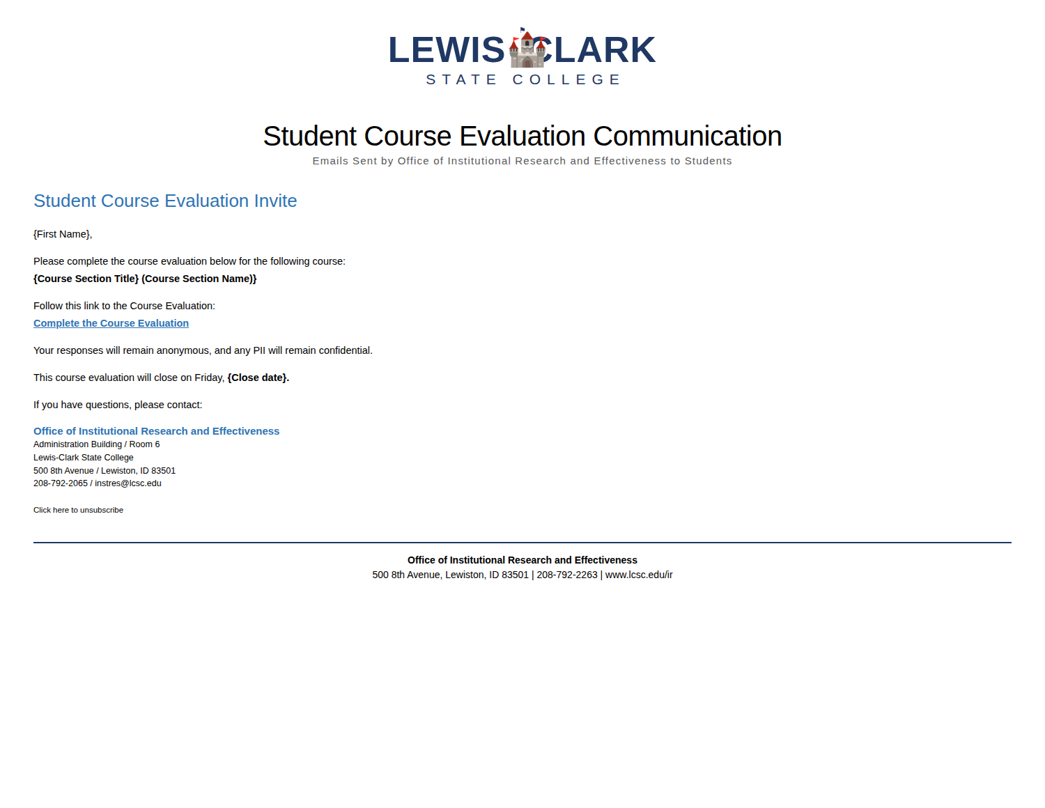⚑
LEWIS🏰CLARK
STATE COLLEGE
Student Course Evaluation Communication
Emails Sent by Office of Institutional Research and Effectiveness to Students
Student Course Evaluation Invite
{First Name},
Please complete the course evaluation below for the following course:
{Course Section Title} (Course Section Name)}
Follow this link to the Course Evaluation:
Complete the Course Evaluation
Your responses will remain anonymous, and any PII will remain confidential.
This course evaluation will close on Friday, {Close date}.
If you have questions, please contact:
Office of Institutional Research and Effectiveness
Administration Building / Room 6
Lewis-Clark State College
500 8th Avenue / Lewiston, ID 83501
208-792-2065 / instres@lcsc.edu
Click here to unsubscribe
Office of Institutional Research and Effectiveness
500 8th Avenue, Lewiston, ID 83501 | 208-792-2263 | www.lcsc.edu/ir